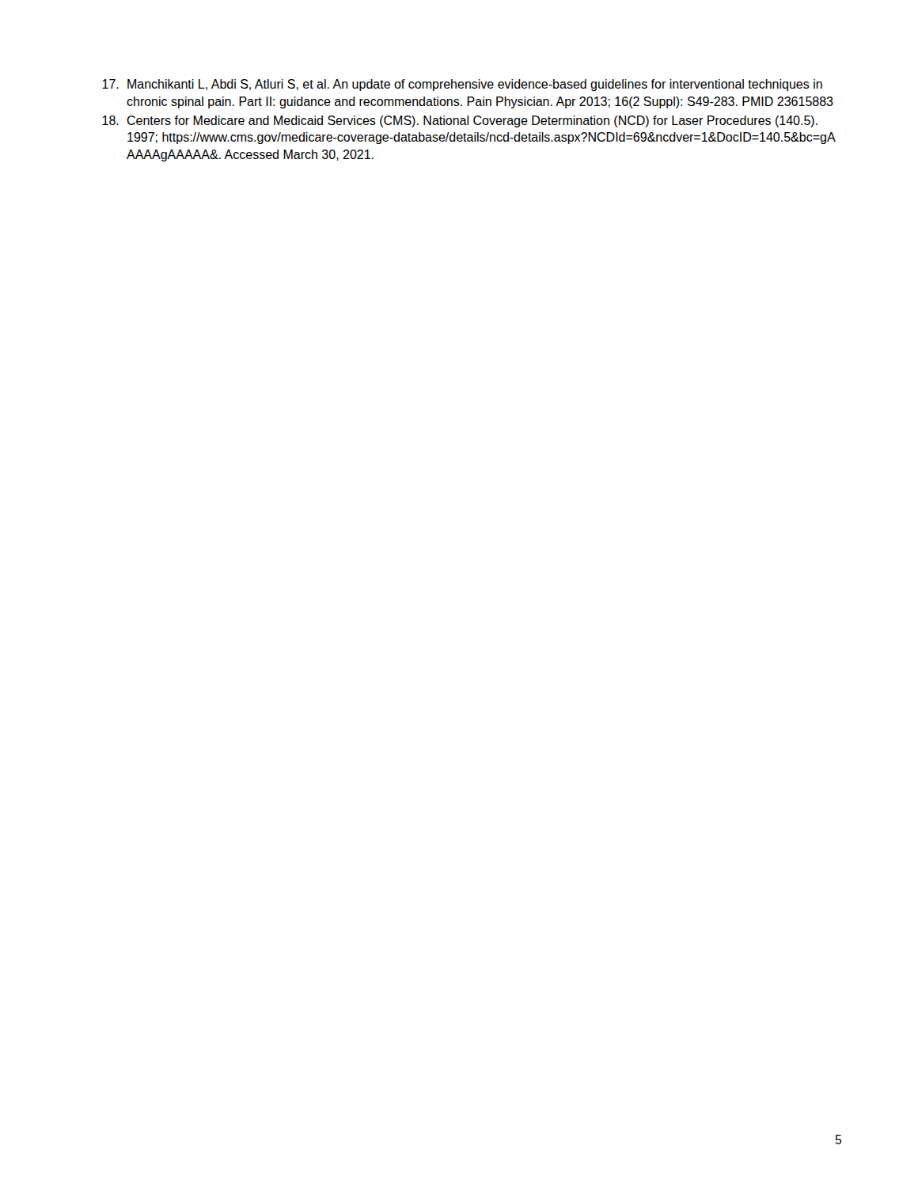Manchikanti L, Abdi S, Atluri S, et al. An update of comprehensive evidence-based guidelines for interventional techniques in chronic spinal pain. Part II: guidance and recommendations. Pain Physician. Apr 2013; 16(2 Suppl): S49-283. PMID 23615883
Centers for Medicare and Medicaid Services (CMS). National Coverage Determination (NCD) for Laser Procedures (140.5). 1997; https://www.cms.gov/medicare-coverage-database/details/ncd-details.aspx?NCDId=69&ncdver=1&DocID=140.5&bc=gAAAAAgAAAAA&. Accessed March 30, 2021.
5